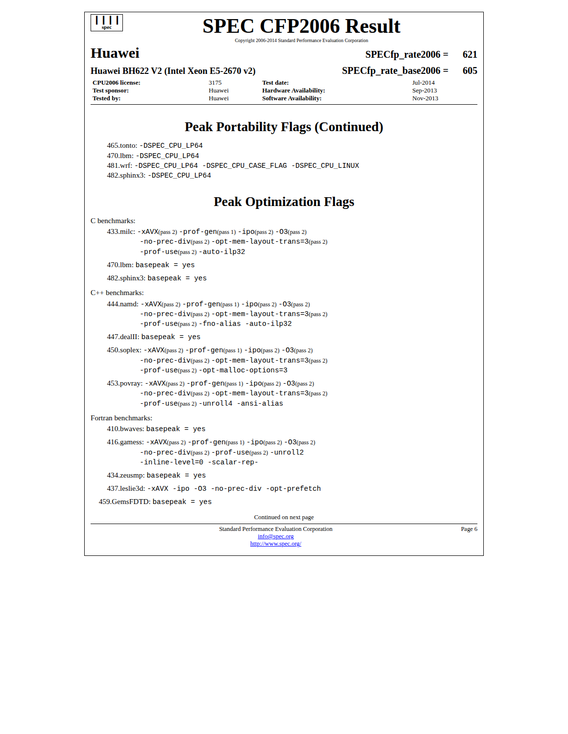❙❙❙❙
spec
SPEC CFP2006 Result
Copyright 2006-2014 Standard Performance Evaluation Corporation
Huawei
SPECfp_rate2006 = 621
Huawei BH622 V2 (Intel Xeon E5-2670 v2)
SPECfp_rate_base2006 = 605
| CPU2006 license: | 3175 | Test date: | Jul-2014 |
| Test sponsor: | Huawei | Hardware Availability: | Sep-2013 |
| Tested by: | Huawei | Software Availability: | Nov-2013 |
Peak Portability Flags (Continued)
465.tonto: -DSPEC_CPU_LP64
470.lbm: -DSPEC_CPU_LP64
481.wrf: -DSPEC_CPU_LP64 -DSPEC_CPU_CASE_FLAG -DSPEC_CPU_LINUX
482.sphinx3: -DSPEC_CPU_LP64
Peak Optimization Flags
C benchmarks:
433.milc: -xAVX(pass 2) -prof-gen(pass 1) -ipo(pass 2) -O3(pass 2)
-no-prec-div(pass 2) -opt-mem-layout-trans=3(pass 2)
-prof-use(pass 2) -auto-ilp32
470.lbm: basepeak = yes
482.sphinx3: basepeak = yes
C++ benchmarks:
444.namd: -xAVX(pass 2) -prof-gen(pass 1) -ipo(pass 2) -O3(pass 2)
-no-prec-div(pass 2) -opt-mem-layout-trans=3(pass 2)
-prof-use(pass 2) -fno-alias -auto-ilp32
447.dealII: basepeak = yes
450.soplex: -xAVX(pass 2) -prof-gen(pass 1) -ipo(pass 2) -O3(pass 2)
-no-prec-div(pass 2) -opt-mem-layout-trans=3(pass 2)
-prof-use(pass 2) -opt-malloc-options=3
453.povray: -xAVX(pass 2) -prof-gen(pass 1) -ipo(pass 2) -O3(pass 2)
-no-prec-div(pass 2) -opt-mem-layout-trans=3(pass 2)
-prof-use(pass 2) -unroll4 -ansi-alias
Fortran benchmarks:
410.bwaves: basepeak = yes
416.gamess: -xAVX(pass 2) -prof-gen(pass 1) -ipo(pass 2) -O3(pass 2)
-no-prec-div(pass 2) -prof-use(pass 2) -unroll2
-inline-level=0 -scalar-rep-
434.zeusmp: basepeak = yes
437.leslie3d: -xAVX -ipo -O3 -no-prec-div -opt-prefetch
459.GemsFDTD: basepeak = yes
Continued on next page
Standard Performance Evaluation Corporation
info@spec.org
http://www.spec.org/
Page 6